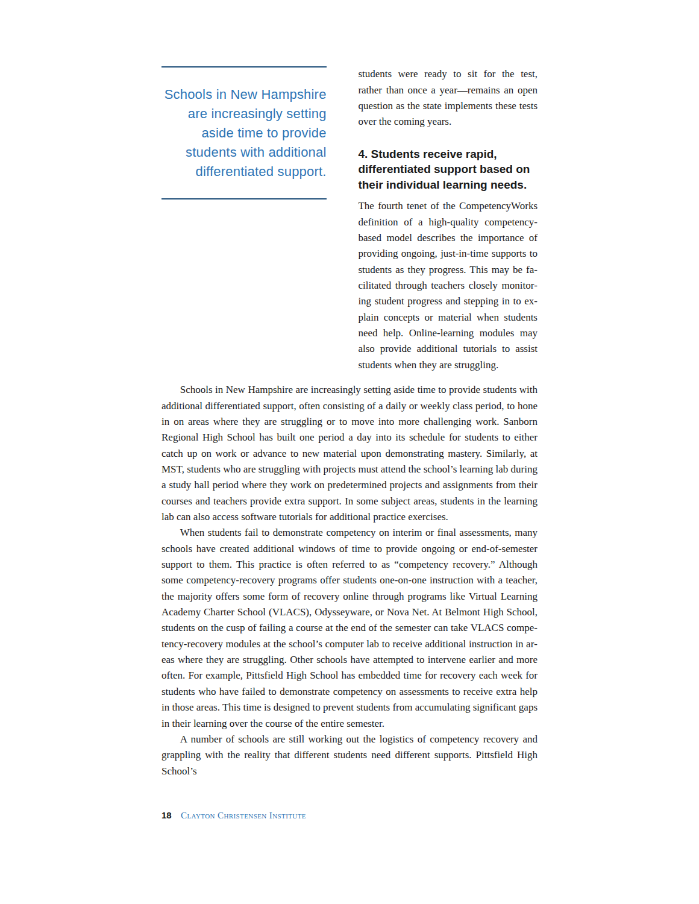Schools in New Hampshire are increasingly setting aside time to provide students with additional differentiated support.
students were ready to sit for the test, rather than once a year—remains an open question as the state implements these tests over the coming years.
4. Students receive rapid, differentiated support based on their individual learning needs.
The fourth tenet of the CompetencyWorks definition of a high-quality competency-based model describes the importance of providing ongoing, just-in-time supports to students as they progress. This may be facilitated through teachers closely monitoring student progress and stepping in to explain concepts or material when students need help. Online-learning modules may also provide additional tutorials to assist students when they are struggling.
Schools in New Hampshire are increasingly setting aside time to provide students with additional differentiated support, often consisting of a daily or weekly class period, to hone in on areas where they are struggling or to move into more challenging work. Sanborn Regional High School has built one period a day into its schedule for students to either catch up on work or advance to new material upon demonstrating mastery. Similarly, at MST, students who are struggling with projects must attend the school’s learning lab during a study hall period where they work on predetermined projects and assignments from their courses and teachers provide extra support. In some subject areas, students in the learning lab can also access software tutorials for additional practice exercises.
When students fail to demonstrate competency on interim or final assessments, many schools have created additional windows of time to provide ongoing or end-of-semester support to them. This practice is often referred to as “competency recovery.” Although some competency-recovery programs offer students one-on-one instruction with a teacher, the majority offers some form of recovery online through programs like Virtual Learning Academy Charter School (VLACS), Odysseyware, or Nova Net. At Belmont High School, students on the cusp of failing a course at the end of the semester can take VLACS competency-recovery modules at the school’s computer lab to receive additional instruction in areas where they are struggling. Other schools have attempted to intervene earlier and more often. For example, Pittsfield High School has embedded time for recovery each week for students who have failed to demonstrate competency on assessments to receive extra help in those areas. This time is designed to prevent students from accumulating significant gaps in their learning over the course of the entire semester.
A number of schools are still working out the logistics of competency recovery and grappling with the reality that different students need different supports. Pittsfield High School’s
18 Clayton Christensen Institute